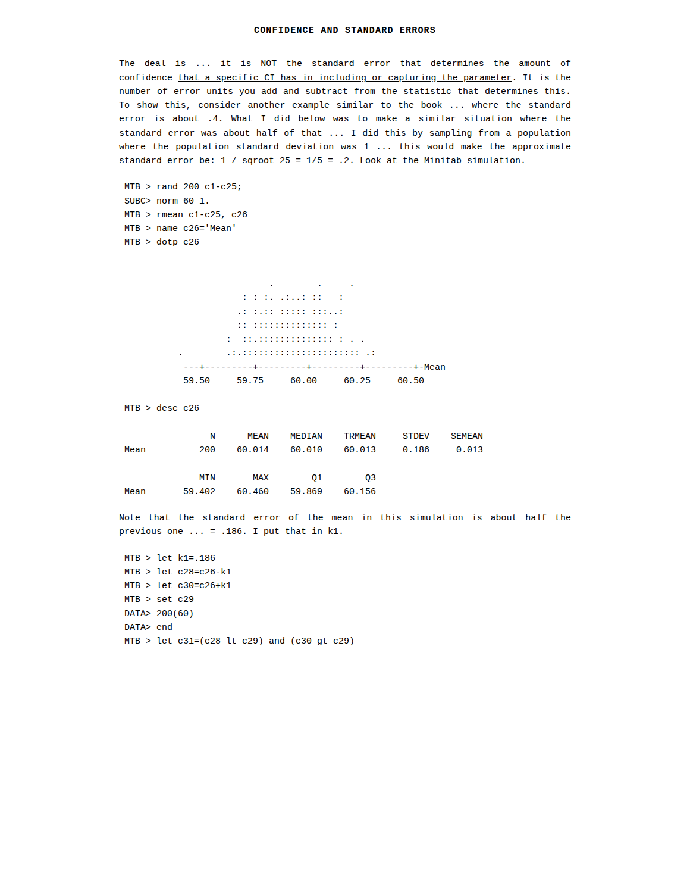CONFIDENCE AND STANDARD ERRORS
The deal is ... it is NOT the standard error that determines the amount of confidence that a specific CI has in including or capturing the parameter. It is the number of error units you add and subtract from the statistic that determines this. To show this, consider another example similar to the book ... where the standard error is about .4. What I did below was to make a similar situation where the standard error was about half of that ... I did this by sampling from a population where the population standard deviation was 1 ... this would make the approximate standard error be: 1 / sqroot 25 = 1/5 = .2. Look at the Minitab simulation.
 MTB > rand 200 c1-c25;
 SUBC> norm 60 1.
 MTB > rmean c1-c25, c26
 MTB > name c26='Mean'
 MTB > dotp c26


                            .        .     .
                       : : :. .:..: ::   :
                      .: :.:: ::::: :::..:
                      :: :::::::::::::: :
                    :  ::.:::::::::::::: : . .
           .        .:.:::::::::::::::::::::: .:
            ---+---------+---------+---------+---------+-Mean
            59.50     59.75     60.00     60.25     60.50

 MTB > desc c26

                 N      MEAN    MEDIAN    TRMEAN     STDEV    SEMEAN
 Mean          200    60.014    60.010    60.013     0.186     0.013

               MIN       MAX        Q1        Q3
 Mean       59.402    60.460    59.869    60.156
Note that the standard error of the mean in this simulation is about half the previous one ... = .186. I put that in k1.
 MTB > let k1=.186
 MTB > let c28=c26-k1
 MTB > let c30=c26+k1
 MTB > set c29
 DATA> 200(60)
 DATA> end
 MTB > let c31=(c28 lt c29) and (c30 gt c29)